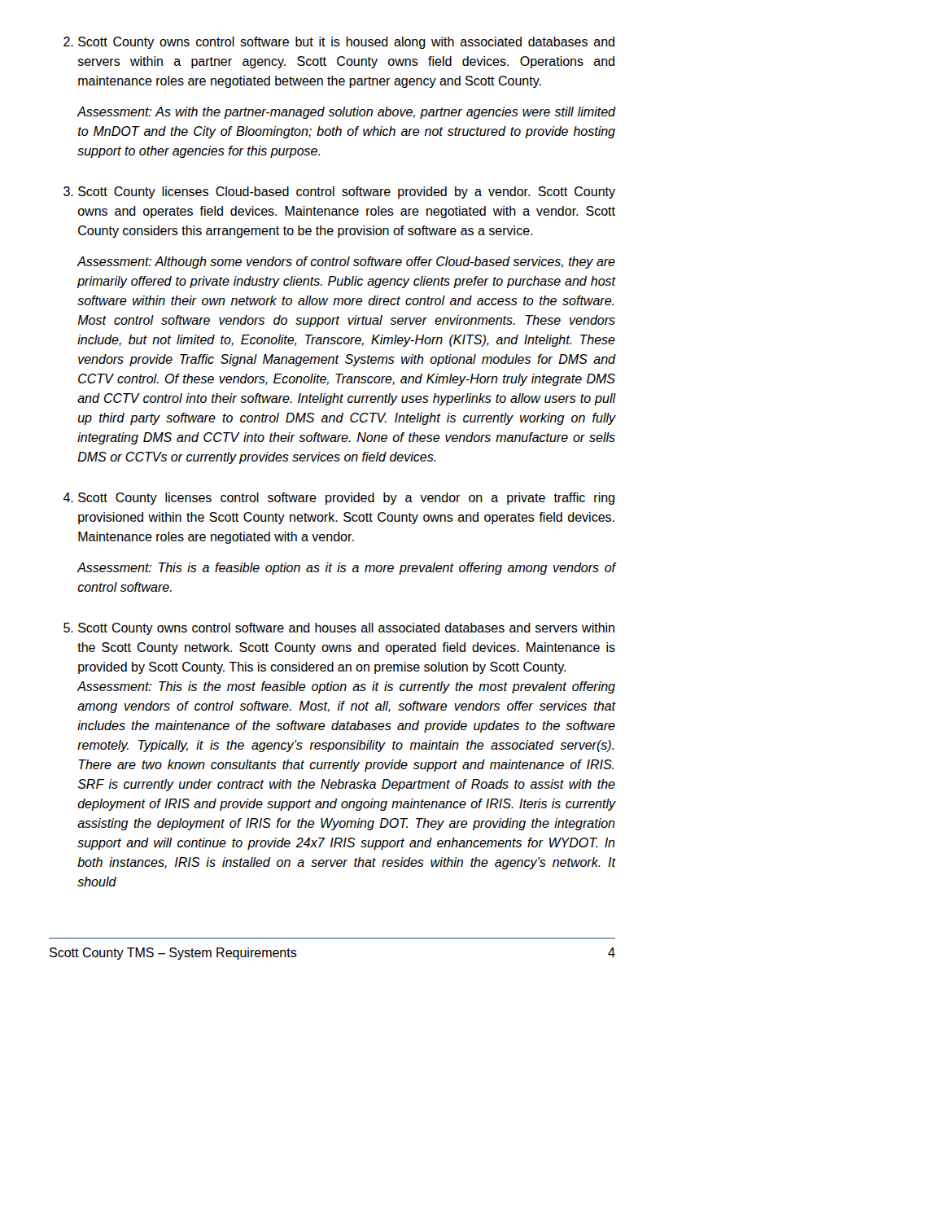Scott County owns control software but it is housed along with associated databases and servers within a partner agency. Scott County owns field devices. Operations and maintenance roles are negotiated between the partner agency and Scott County.
Assessment: As with the partner-managed solution above, partner agencies were still limited to MnDOT and the City of Bloomington; both of which are not structured to provide hosting support to other agencies for this purpose.
Scott County licenses Cloud-based control software provided by a vendor. Scott County owns and operates field devices. Maintenance roles are negotiated with a vendor. Scott County considers this arrangement to be the provision of software as a service.
Assessment: Although some vendors of control software offer Cloud-based services, they are primarily offered to private industry clients. Public agency clients prefer to purchase and host software within their own network to allow more direct control and access to the software. Most control software vendors do support virtual server environments. These vendors include, but not limited to, Econolite, Transcore, Kimley-Horn (KITS), and Intelight. These vendors provide Traffic Signal Management Systems with optional modules for DMS and CCTV control. Of these vendors, Econolite, Transcore, and Kimley-Horn truly integrate DMS and CCTV control into their software. Intelight currently uses hyperlinks to allow users to pull up third party software to control DMS and CCTV. Intelight is currently working on fully integrating DMS and CCTV into their software. None of these vendors manufacture or sells DMS or CCTVs or currently provides services on field devices.
Scott County licenses control software provided by a vendor on a private traffic ring provisioned within the Scott County network. Scott County owns and operates field devices. Maintenance roles are negotiated with a vendor.
Assessment: This is a feasible option as it is a more prevalent offering among vendors of control software.
Scott County owns control software and houses all associated databases and servers within the Scott County network. Scott County owns and operated field devices. Maintenance is provided by Scott County. This is considered an on premise solution by Scott County.
Assessment: This is the most feasible option as it is currently the most prevalent offering among vendors of control software. Most, if not all, software vendors offer services that includes the maintenance of the software databases and provide updates to the software remotely. Typically, it is the agency’s responsibility to maintain the associated server(s). There are two known consultants that currently provide support and maintenance of IRIS. SRF is currently under contract with the Nebraska Department of Roads to assist with the deployment of IRIS and provide support and ongoing maintenance of IRIS. Iteris is currently assisting the deployment of IRIS for the Wyoming DOT. They are providing the integration support and will continue to provide 24x7 IRIS support and enhancements for WYDOT. In both instances, IRIS is installed on a server that resides within the agency’s network. It should
Scott County TMS – System Requirements 4